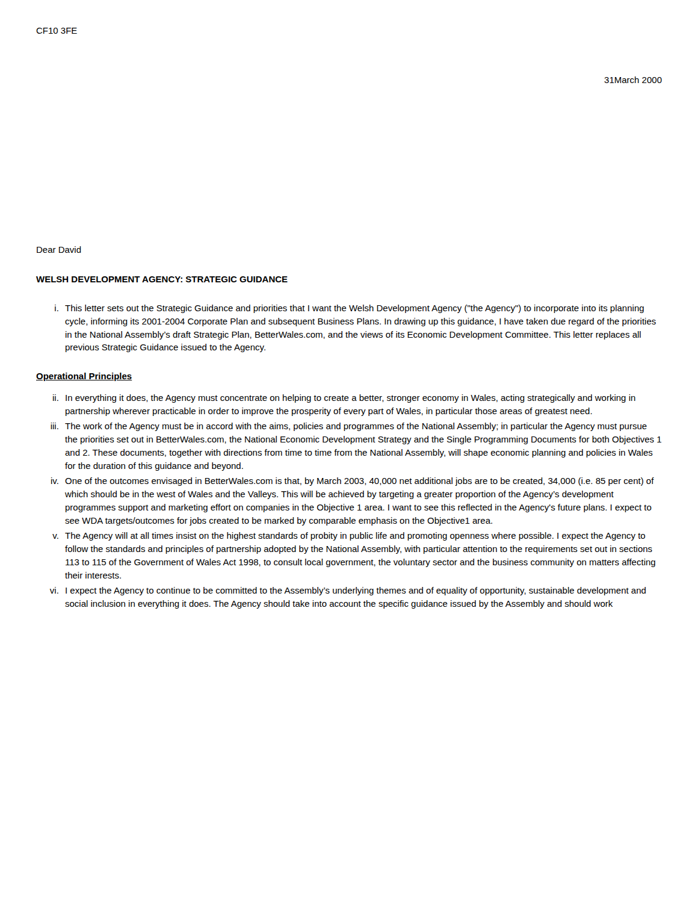CF10 3FE
31March 2000
Dear David
WELSH DEVELOPMENT AGENCY: STRATEGIC GUIDANCE
This letter sets out the Strategic Guidance and priorities that I want the Welsh Development Agency ("the Agency") to incorporate into its planning cycle, informing its 2001-2004 Corporate Plan and subsequent Business Plans. In drawing up this guidance, I have taken due regard of the priorities in the National Assembly’s draft Strategic Plan, BetterWales.com, and the views of its Economic Development Committee. This letter replaces all previous Strategic Guidance issued to the Agency.
Operational Principles
In everything it does, the Agency must concentrate on helping to create a better, stronger economy in Wales, acting strategically and working in partnership wherever practicable in order to improve the prosperity of every part of Wales, in particular those areas of greatest need.
The work of the Agency must be in accord with the aims, policies and programmes of the National Assembly; in particular the Agency must pursue the priorities set out in BetterWales.com, the National Economic Development Strategy and the Single Programming Documents for both Objectives 1 and 2. These documents, together with directions from time to time from the National Assembly, will shape economic planning and policies in Wales for the duration of this guidance and beyond.
One of the outcomes envisaged in BetterWales.com is that, by March 2003, 40,000 net additional jobs are to be created, 34,000 (i.e. 85 per cent) of which should be in the west of Wales and the Valleys. This will be achieved by targeting a greater proportion of the Agency’s development programmes support and marketing effort on companies in the Objective 1 area. I want to see this reflected in the Agency's future plans. I expect to see WDA targets/outcomes for jobs created to be marked by comparable emphasis on the Objective1 area.
The Agency will at all times insist on the highest standards of probity in public life and promoting openness where possible. I expect the Agency to follow the standards and principles of partnership adopted by the National Assembly, with particular attention to the requirements set out in sections 113 to 115 of the Government of Wales Act 1998, to consult local government, the voluntary sector and the business community on matters affecting their interests.
I expect the Agency to continue to be committed to the Assembly’s underlying themes and of equality of opportunity, sustainable development and social inclusion in everything it does. The Agency should take into account the specific guidance issued by the Assembly and should work